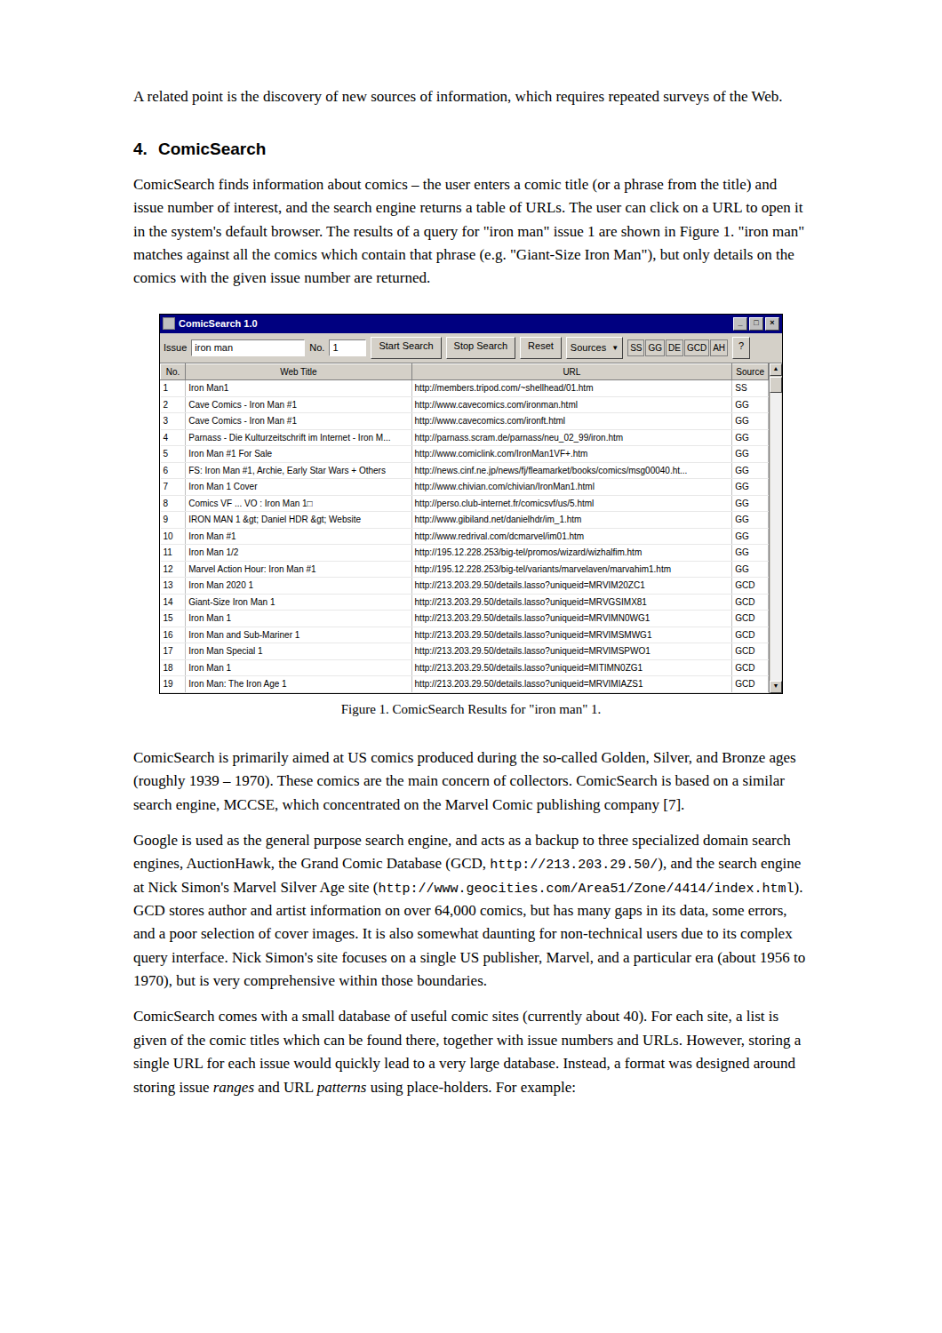A related point is the discovery of new sources of information, which requires repeated surveys of the Web.
4. ComicSearch
ComicSearch finds information about comics – the user enters a comic title (or a phrase from the title) and issue number of interest, and the search engine returns a table of URLs. The user can click on a URL to open it in the system's default browser. The results of a query for "iron man" issue 1 are shown in Figure 1. "iron man" matches against all the comics which contain that phrase (e.g. "Giant-Size Iron Man"), but only details on the comics with the given issue number are returned.
ComicSearch 1.0
_
□
×
Issue
iron man
No.
1
Start Search
Stop Search
Reset
Sources▼
SS GG DE GCD AH
?
| No. | Web Title | URL | Source |
| --- | --- | --- | --- |
| 1 | Iron Man1 | http://members.tripod.com/~shellhead/01.htm | SS |
| 2 | Cave Comics - Iron Man #1 | http://www.cavecomics.com/ironman.html | GG |
| 3 | Cave Comics - Iron Man #1 | http://www.cavecomics.com/ironft.html | GG |
| 4 | Parnass - Die Kulturzeitschrift im Internet - Iron M... | http://parnass.scram.de/parnass/neu_02_99/iron.htm | GG |
| 5 | Iron Man #1 For Sale | http://www.comiclink.com/IronMan1VF+.htm | GG |
| 6 | FS: Iron Man #1, Archie, Early Star Wars + Others | http://news.cinf.ne.jp/news/fj/fleamarket/books/comics/msg00040.ht... | GG |
| 7 | Iron Man 1 Cover | http://www.chivian.com/chivian/IronMan1.html | GG |
| 8 | Comics VF ... VO : Iron Man 1□ | http://perso.club-internet.fr/comicsvf/us/5.html | GG |
| 9 | IRON MAN 1 &gt; Daniel HDR &gt; Website | http://www.gibiland.net/danielhdr/im_1.htm | GG |
| 10 | Iron Man #1 | http://www.redrival.com/dcmarvel/im01.htm | GG |
| 11 | Iron Man 1/2 | http://195.12.228.253/big-tel/promos/wizard/wizhalfim.htm | GG |
| 12 | Marvel Action Hour: Iron Man #1 | http://195.12.228.253/big-tel/variants/marvelaven/marvahim1.htm | GG |
| 13 | Iron Man 2020 1 | http://213.203.29.50/details.lasso?uniqueid=MRVIM20ZC1 | GCD |
| 14 | Giant-Size Iron Man 1 | http://213.203.29.50/details.lasso?uniqueid=MRVGSIMX81 | GCD |
| 15 | Iron Man 1 | http://213.203.29.50/details.lasso?uniqueid=MRVIMN0WG1 | GCD |
| 16 | Iron Man and Sub-Mariner 1 | http://213.203.29.50/details.lasso?uniqueid=MRVIMSMWG1 | GCD |
| 17 | Iron Man Special 1 | http://213.203.29.50/details.lasso?uniqueid=MRVIMSPWO1 | GCD |
| 18 | Iron Man 1 | http://213.203.29.50/details.lasso?uniqueid=MITIMN0ZG1 | GCD |
| 19 | Iron Man: The Iron Age 1 | http://213.203.29.50/details.lasso?uniqueid=MRVIMIAZS1 | GCD |
▲
▼
Figure 1. ComicSearch Results for "iron man" 1.
ComicSearch is primarily aimed at US comics produced during the so-called Golden, Silver, and Bronze ages (roughly 1939 – 1970). These comics are the main concern of collectors. ComicSearch is based on a similar search engine, MCCSE, which concentrated on the Marvel Comic publishing company [7].
Google is used as the general purpose search engine, and acts as a backup to three specialized domain search engines, AuctionHawk, the Grand Comic Database (GCD, http://213.203.29.50/), and the search engine at Nick Simon's Marvel Silver Age site (http://www.geocities.com/Area51/Zone/4414/index.html). GCD stores author and artist information on over 64,000 comics, but has many gaps in its data, some errors, and a poor selection of cover images. It is also somewhat daunting for non-technical users due to its complex query interface. Nick Simon's site focuses on a single US publisher, Marvel, and a particular era (about 1956 to 1970), but is very comprehensive within those boundaries.
ComicSearch comes with a small database of useful comic sites (currently about 40). For each site, a list is given of the comic titles which can be found there, together with issue numbers and URLs. However, storing a single URL for each issue would quickly lead to a very large database. Instead, a format was designed around storing issue ranges and URL patterns using place-holders. For example: